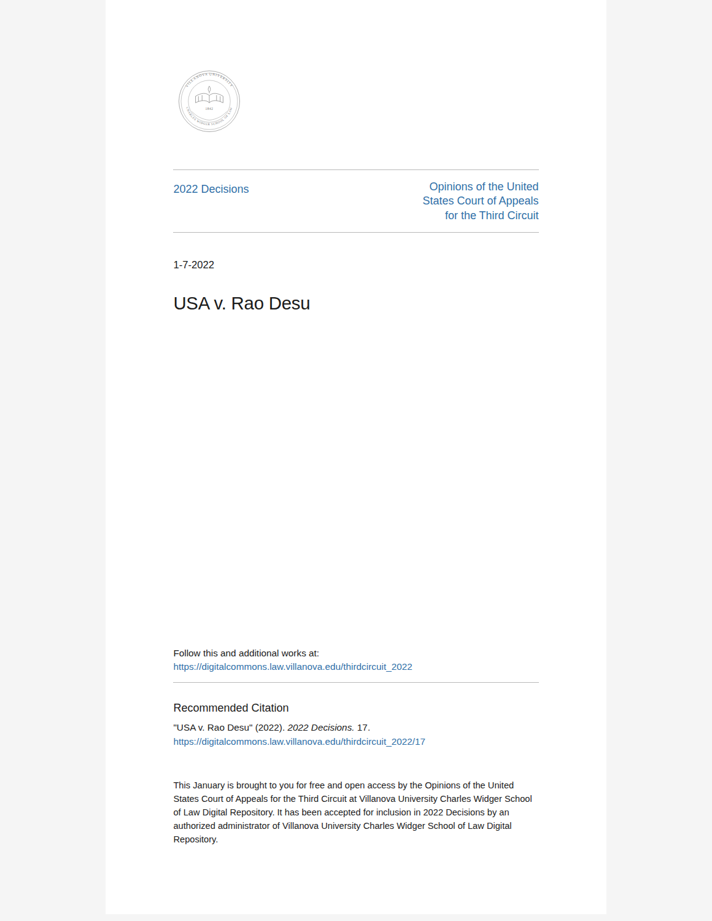VILLANOVA UNIVERSITY CHARLES WIDGER SCHOOL OF LAW 1842
2022 Decisions
Opinions of the United States Court of Appeals for the Third Circuit
1-7-2022
USA v. Rao Desu
Follow this and additional works at: https://digitalcommons.law.villanova.edu/thirdcircuit_2022
Recommended Citation
"USA v. Rao Desu" (2022). 2022 Decisions. 17.
https://digitalcommons.law.villanova.edu/thirdcircuit_2022/17
This January is brought to you for free and open access by the Opinions of the United States Court of Appeals for the Third Circuit at Villanova University Charles Widger School of Law Digital Repository. It has been accepted for inclusion in 2022 Decisions by an authorized administrator of Villanova University Charles Widger School of Law Digital Repository.